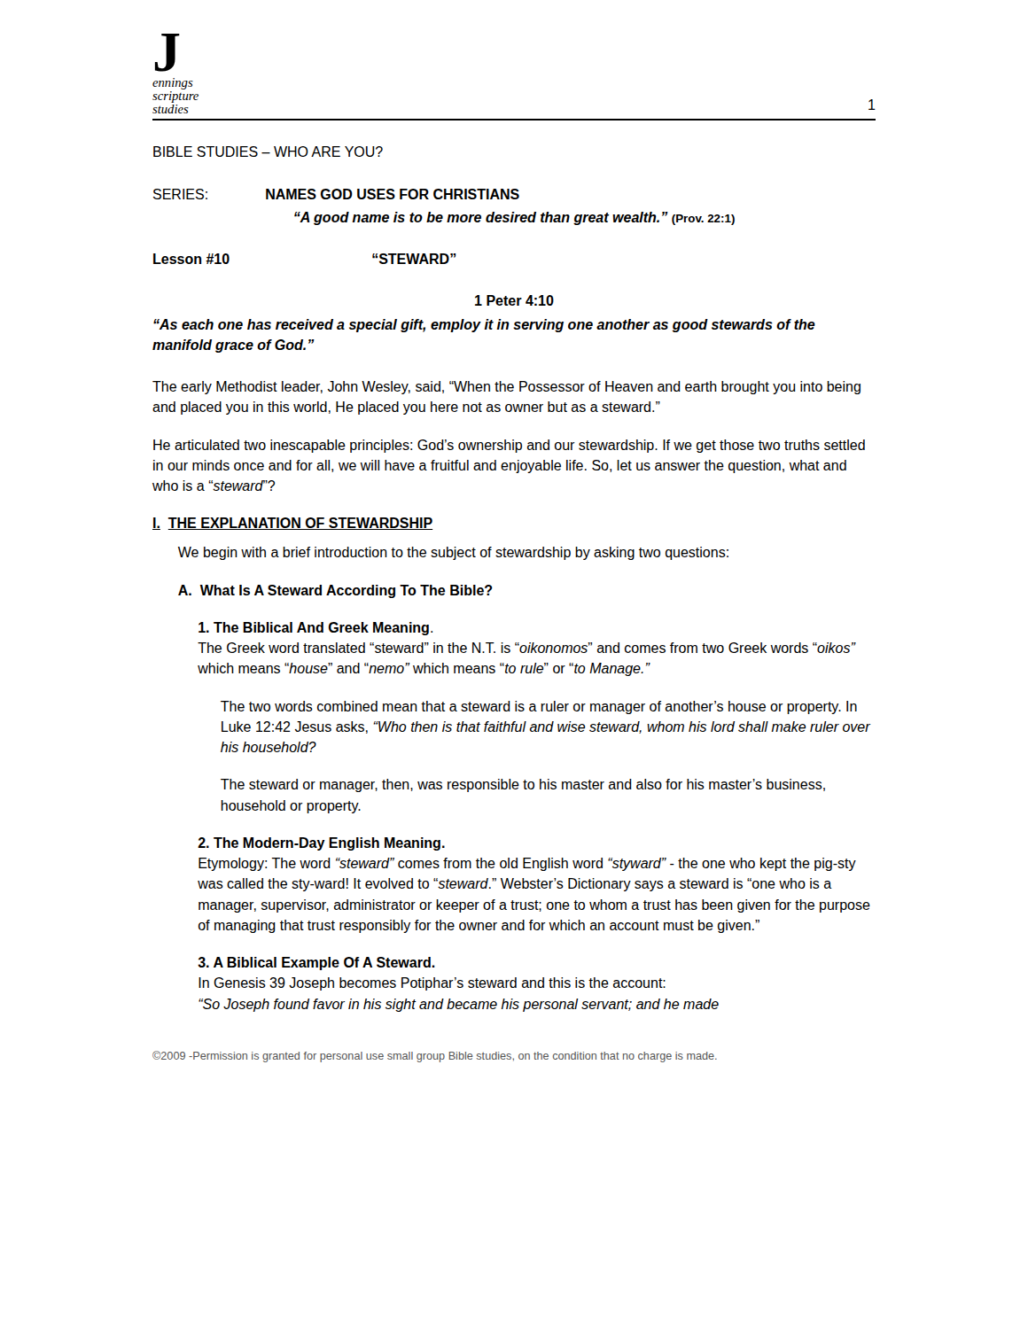J ennings scripture studies
1
BIBLE STUDIES – WHO ARE YOU?
SERIES: NAMES GOD USES FOR CHRISTIANS
“A good name is to be more desired than great wealth.” (Prov. 22:1)
Lesson #10“STEWARD”
1 Peter 4:10
“As each one has received a special gift, employ it in serving one another as good stewards of the manifold grace of God.”
The early Methodist leader, John Wesley, said, “When the Possessor of Heaven and earth brought you into being and placed you in this world, He placed you here not as owner but as a steward.”
He articulated two inescapable principles: God’s ownership and our stewardship. If we get those two truths settled in our minds once and for all, we will have a fruitful and enjoyable life. So, let us answer the question, what and who is a “steward”?
I. THE EXPLANATION OF STEWARDSHIP
We begin with a brief introduction to the subject of stewardship by asking two questions:
A. What Is A Steward According To The Bible?
1. The Biblical And Greek Meaning.
The Greek word translated “steward” in the N.T. is “oikonomos” and comes from two Greek words “oikos” which means “house” and “nemo” which means “to rule” or “to Manage.”
The two words combined mean that a steward is a ruler or manager of another’s house or property. In Luke 12:42 Jesus asks, “Who then is that faithful and wise steward, whom his lord shall make ruler over his household?
The steward or manager, then, was responsible to his master and also for his master’s business, household or property.
2. The Modern-Day English Meaning.
Etymology: The word “steward” comes from the old English word “styward” - the one who kept the pig-sty was called the sty-ward! It evolved to “steward.” Webster’s Dictionary says a steward is “one who is a manager, supervisor, administrator or keeper of a trust; one to whom a trust has been given for the purpose of managing that trust responsibly for the owner and for which an account must be given.”
3. A Biblical Example Of A Steward.
In Genesis 39 Joseph becomes Potiphar’s steward and this is the account:
“So Joseph found favor in his sight and became his personal servant; and he made
©2009 -Permission is granted for personal use small group Bible studies, on the condition that no charge is made.